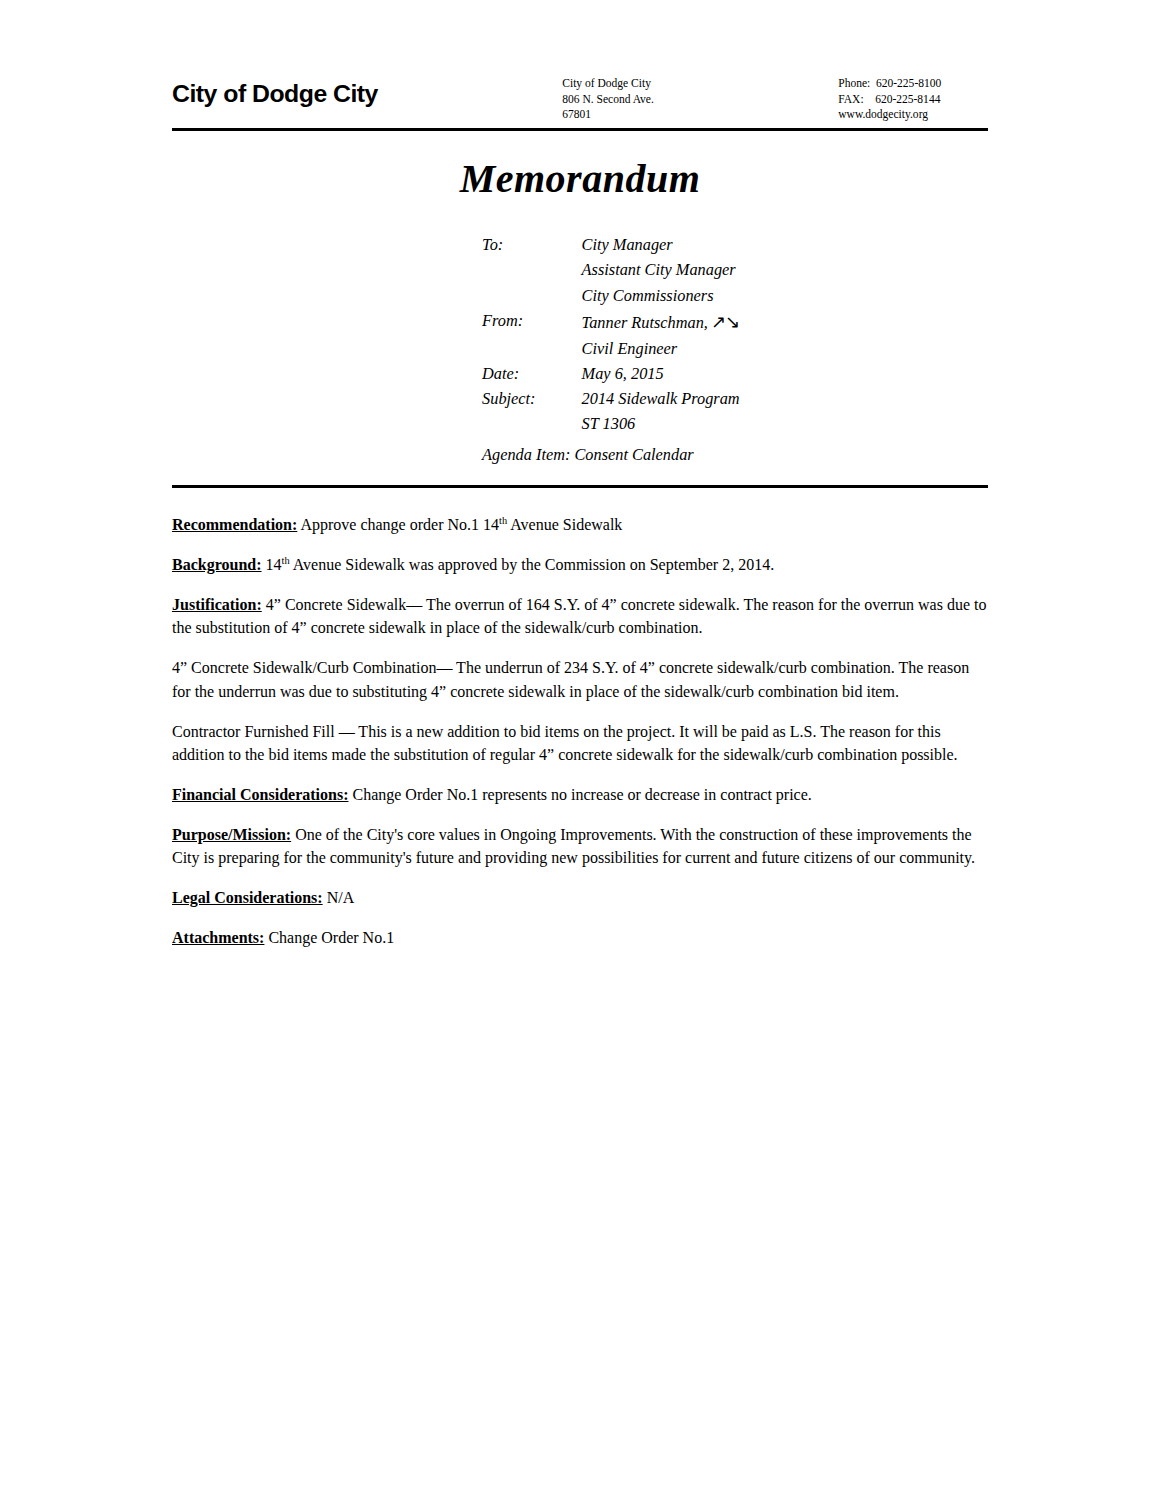City of Dodge City
City of Dodge City
806 N. Second Ave.
67801
Phone: 620-225-8100
FAX: 620-225-8144
www.dodgecity.org
Memorandum
| To: | City Manager |
| | Assistant City Manager |
| | City Commissioners |
| From: | Tanner Rutschman, ↗↘ |
| | Civil Engineer |
| Date: | May 6, 2015 |
| Subject: | 2014 Sidewalk Program |
| | ST 1306 |
Agenda Item: Consent Calendar
Recommendation: Approve change order No.1 14th Avenue Sidewalk
Background: 14th Avenue Sidewalk was approved by the Commission on September 2, 2014.
Justification: 4” Concrete Sidewalk— The overrun of 164 S.Y. of 4” concrete sidewalk. The reason for the overrun was due to the substitution of 4” concrete sidewalk in place of the sidewalk/curb combination.
4” Concrete Sidewalk/Curb Combination— The underrun of 234 S.Y. of 4” concrete sidewalk/curb combination. The reason for the underrun was due to substituting 4” concrete sidewalk in place of the sidewalk/curb combination bid item.
Contractor Furnished Fill — This is a new addition to bid items on the project. It will be paid as L.S. The reason for this addition to the bid items made the substitution of regular 4” concrete sidewalk for the sidewalk/curb combination possible.
Financial Considerations: Change Order No.1 represents no increase or decrease in contract price.
Purpose/Mission: One of the City's core values in Ongoing Improvements. With the construction of these improvements the City is preparing for the community's future and providing new possibilities for current and future citizens of our community.
Legal Considerations: N/A
Attachments: Change Order No.1